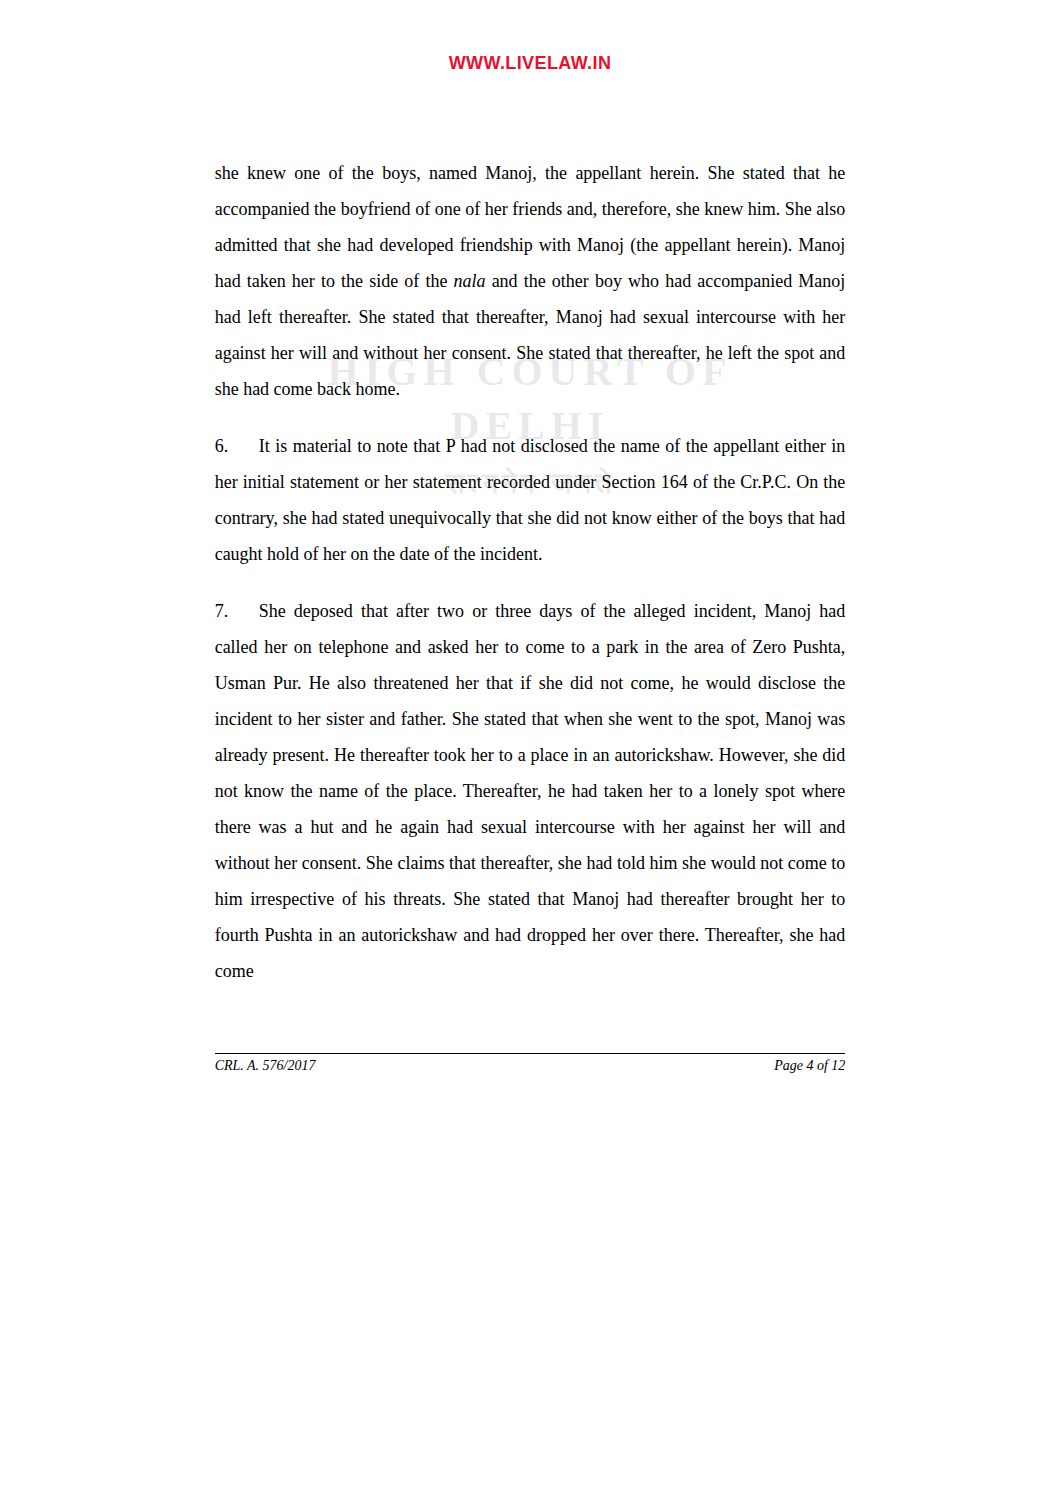WWW.LIVELAW.IN
HIGH COURT OF DELHI
सत्यमेव जयते
she knew one of the boys, named Manoj, the appellant herein. She stated that he accompanied the boyfriend of one of her friends and, therefore, she knew him. She also admitted that she had developed friendship with Manoj (the appellant herein). Manoj had taken her to the side of the nala and the other boy who had accompanied Manoj had left thereafter. She stated that thereafter, Manoj had sexual intercourse with her against her will and without her consent. She stated that thereafter, he left the spot and she had come back home.
6. It is material to note that P had not disclosed the name of the appellant either in her initial statement or her statement recorded under Section 164 of the Cr.P.C. On the contrary, she had stated unequivocally that she did not know either of the boys that had caught hold of her on the date of the incident.
7. She deposed that after two or three days of the alleged incident, Manoj had called her on telephone and asked her to come to a park in the area of Zero Pushta, Usman Pur. He also threatened her that if she did not come, he would disclose the incident to her sister and father. She stated that when she went to the spot, Manoj was already present. He thereafter took her to a place in an autorickshaw. However, she did not know the name of the place. Thereafter, he had taken her to a lonely spot where there was a hut and he again had sexual intercourse with her against her will and without her consent. She claims that thereafter, she had told him she would not come to him irrespective of his threats. She stated that Manoj had thereafter brought her to fourth Pushta in an autorickshaw and had dropped her over there. Thereafter, she had come
CRL. A. 576/2017 Page 4 of 12